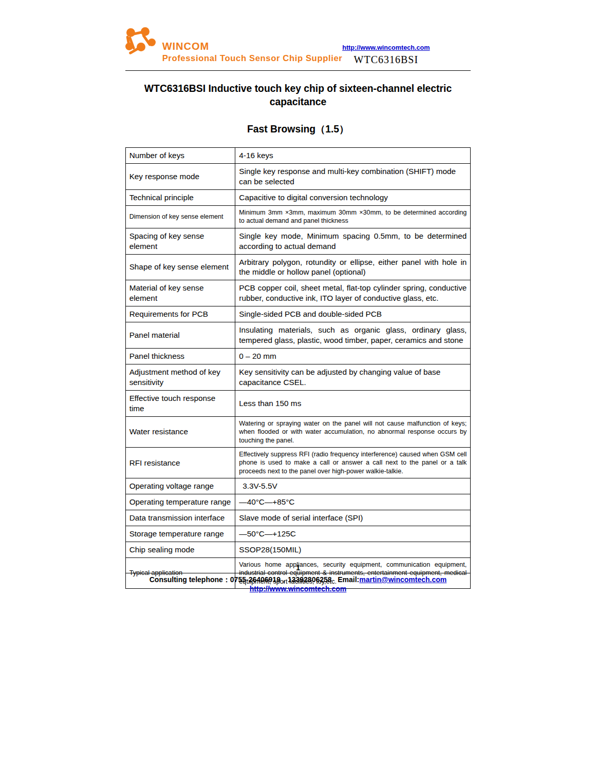WINCOM Professional Touch Sensor Chip Supplier
http://www.wincomtech.com
WTC6316BSI
WTC6316BSI Inductive touch key chip of sixteen-channel electric capacitance
Fast Browsing（1.5）
| Number of keys | 4-16 keys |
| Key response mode | Single key response and multi-key combination (SHIFT) mode can be selected |
| Technical principle | Capacitive to digital conversion technology |
| Dimension of key sense element | Minimum 3mm ×3mm, maximum 30mm ×30mm, to be determined according to actual demand and panel thickness |
| Spacing of key sense element | Single key mode, Minimum spacing 0.5mm, to be determined according to actual demand |
| Shape of key sense element | Arbitrary polygon, rotundity or ellipse, either panel with hole in the middle or hollow panel (optional) |
| Material of key sense element | PCB copper coil, sheet metal, flat-top cylinder spring, conductive rubber, conductive ink, ITO layer of conductive glass, etc. |
| Requirements for PCB | Single-sided PCB and double-sided PCB |
| Panel material | Insulating materials, such as organic glass, ordinary glass, tempered glass, plastic, wood timber, paper, ceramics and stone |
| Panel thickness | 0 – 20 mm |
| Adjustment method of key sensitivity | Key sensitivity can be adjusted by changing value of base capacitance CSEL. |
| Effective touch response time | Less than 150 ms |
| Water resistance | Watering or spraying water on the panel will not cause malfunction of keys; when flooded or with water accumulation, no abnormal response occurs by touching the panel. |
| RFI resistance | Effectively suppress RFI (radio frequency interference) caused when GSM cell phone is used to make a call or answer a call next to the panel or a talk proceeds next to the panel over high-power walkie-talkie. |
| Operating voltage range | 3.3V-5.5V |
| Operating temperature range | —40°C—+85°C |
| Data transmission interface | Slave mode of serial interface (SPI) |
| Storage temperature range | —50°C—+125C |
| Chip sealing mode | SSOP28(150MIL) |
| Typical application | Various home appliances, security equipment, communication equipment, industrial control equipment & instruments, entertainment equipment, medical equipment, sport facilities, toy,etc. |
1
Consulting telephone：0755-26406919，13392806258 Email:martin@wincomtech.com
http://www.wincomtech.com